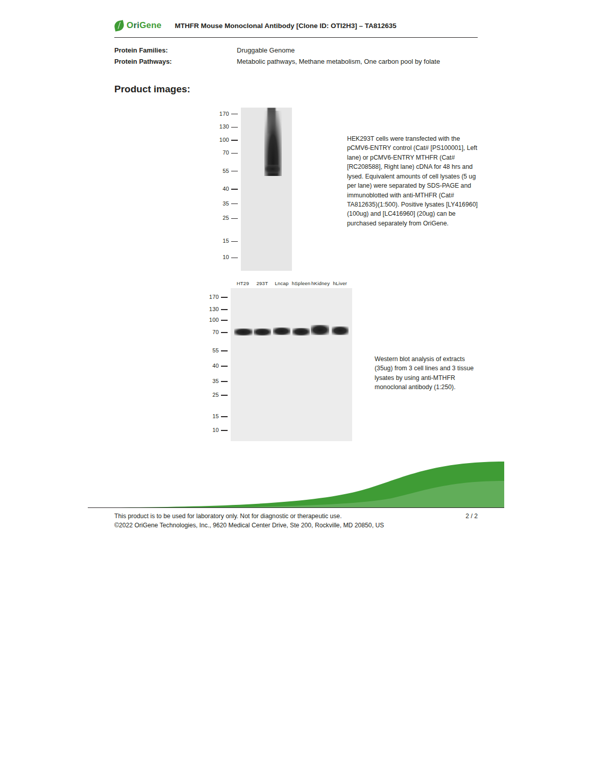Ori Gene
MTHFR Mouse Monoclonal Antibody [Clone ID: OTI2H3] – TA812635
Protein Families:
Druggable Genome
Protein Pathways:
Metabolic pathways, Methane metabolism, One carbon pool by folate
Product images:
170 130 100 70 55 40 35 25 15 10
HEK293T cells were transfected with the pCMV6-ENTRY control (Cat# [PS100001], Left lane) or pCMV6-ENTRY MTHFR (Cat# [RC208588], Right lane) cDNA for 48 hrs and lysed. Equivalent amounts of cell lysates (5 ug per lane) were separated by SDS-PAGE and immunoblotted with anti-MTHFR (Cat# TA812635)(1:500). Positive lysates [LY416960] (100ug) and [LC416960] (20ug) can be purchased separately from OriGene.
HT29 293T Lncap hSpleen hKidney hLiver
170 130 100 70 55 40 35 25 15 10
Western blot analysis of extracts (35ug) from 3 cell lines and 3 tissue lysates by using anti-MTHFR monoclonal antibody (1:250).
This product is to be used for laboratory only. Not for diagnostic or therapeutic use.
©2022 OriGene Technologies, Inc., 9620 Medical Center Drive, Ste 200, Rockville, MD 20850, US
2 / 2